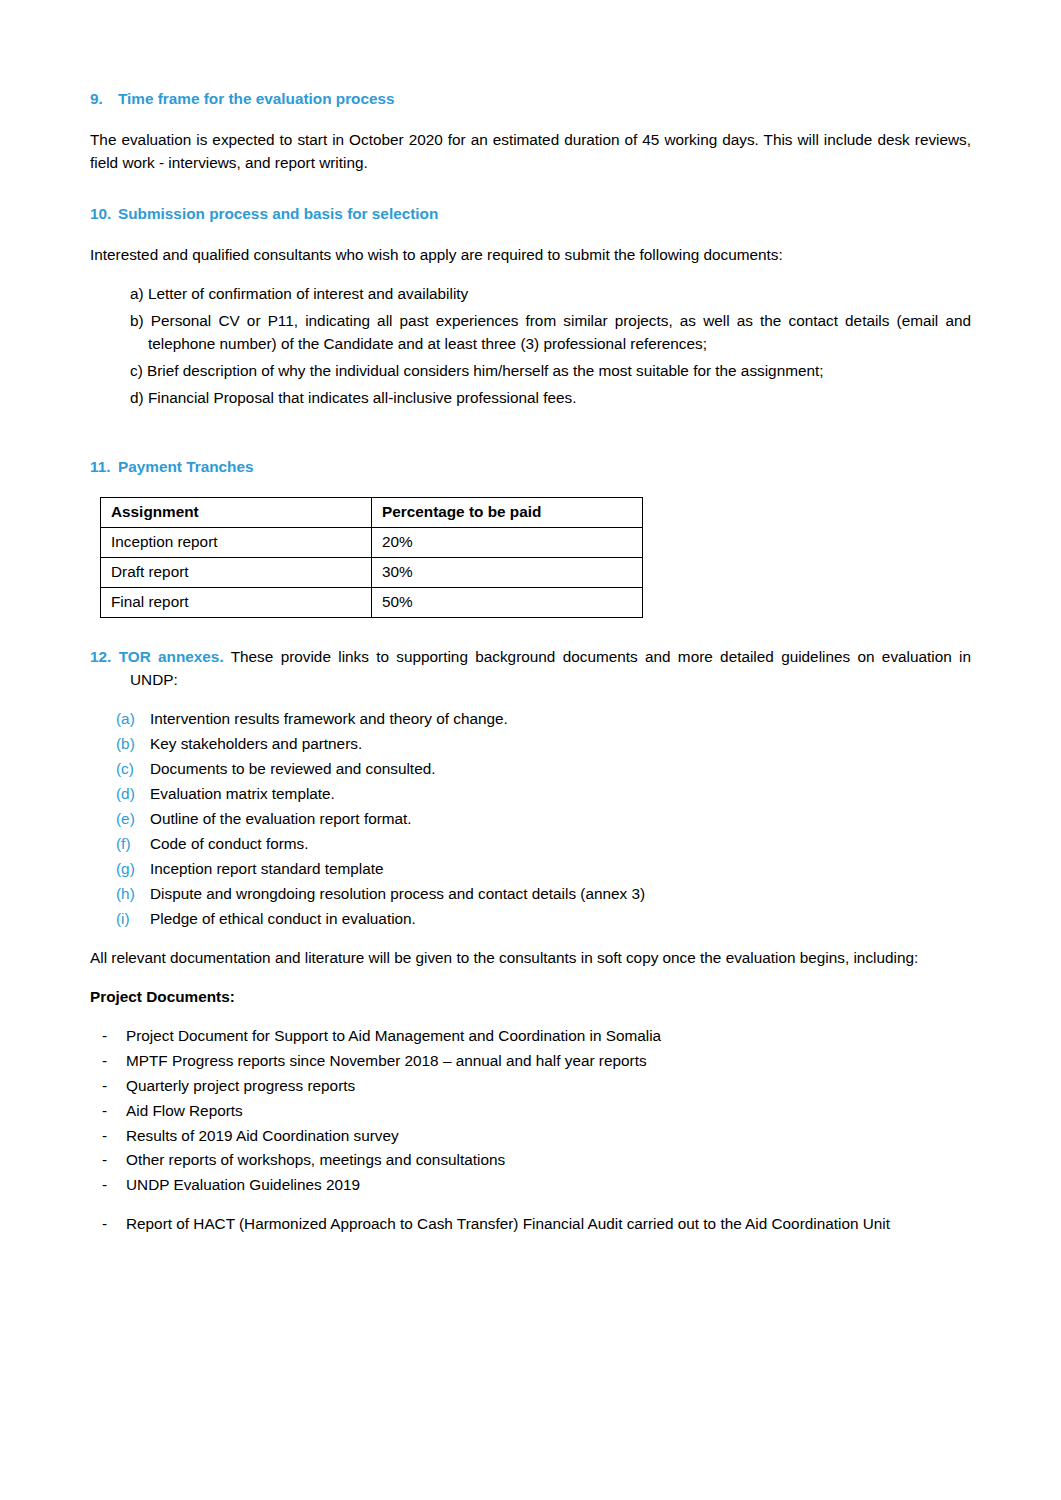9. Time frame for the evaluation process
The evaluation is expected to start in October 2020 for an estimated duration of 45 working days. This will include desk reviews, field work - interviews, and report writing.
10. Submission process and basis for selection
Interested and qualified consultants who wish to apply are required to submit the following documents:
a) Letter of confirmation of interest and availability
b) Personal CV or P11, indicating all past experiences from similar projects, as well as the contact details (email and telephone number) of the Candidate and at least three (3) professional references;
c) Brief description of why the individual considers him/herself as the most suitable for the assignment;
d) Financial Proposal that indicates all-inclusive professional fees.
11. Payment Tranches
| Assignment | Percentage to be paid |
| --- | --- |
| Inception report | 20% |
| Draft report | 30% |
| Final report | 50% |
12. TOR annexes. These provide links to supporting background documents and more detailed guidelines on evaluation in UNDP:
Intervention results framework and theory of change.
Key stakeholders and partners.
Documents to be reviewed and consulted.
Evaluation matrix template.
Outline of the evaluation report format.
Code of conduct forms.
Inception report standard template
Dispute and wrongdoing resolution process and contact details (annex 3)
Pledge of ethical conduct in evaluation.
All relevant documentation and literature will be given to the consultants in soft copy once the evaluation begins, including:
Project Documents:
Project Document for Support to Aid Management and Coordination in Somalia
MPTF Progress reports since November 2018 – annual and half year reports
Quarterly project progress reports
Aid Flow Reports
Results of 2019 Aid Coordination survey
Other reports of workshops, meetings and consultations
UNDP Evaluation Guidelines 2019
Report of HACT (Harmonized Approach to Cash Transfer) Financial Audit carried out to the Aid Coordination Unit